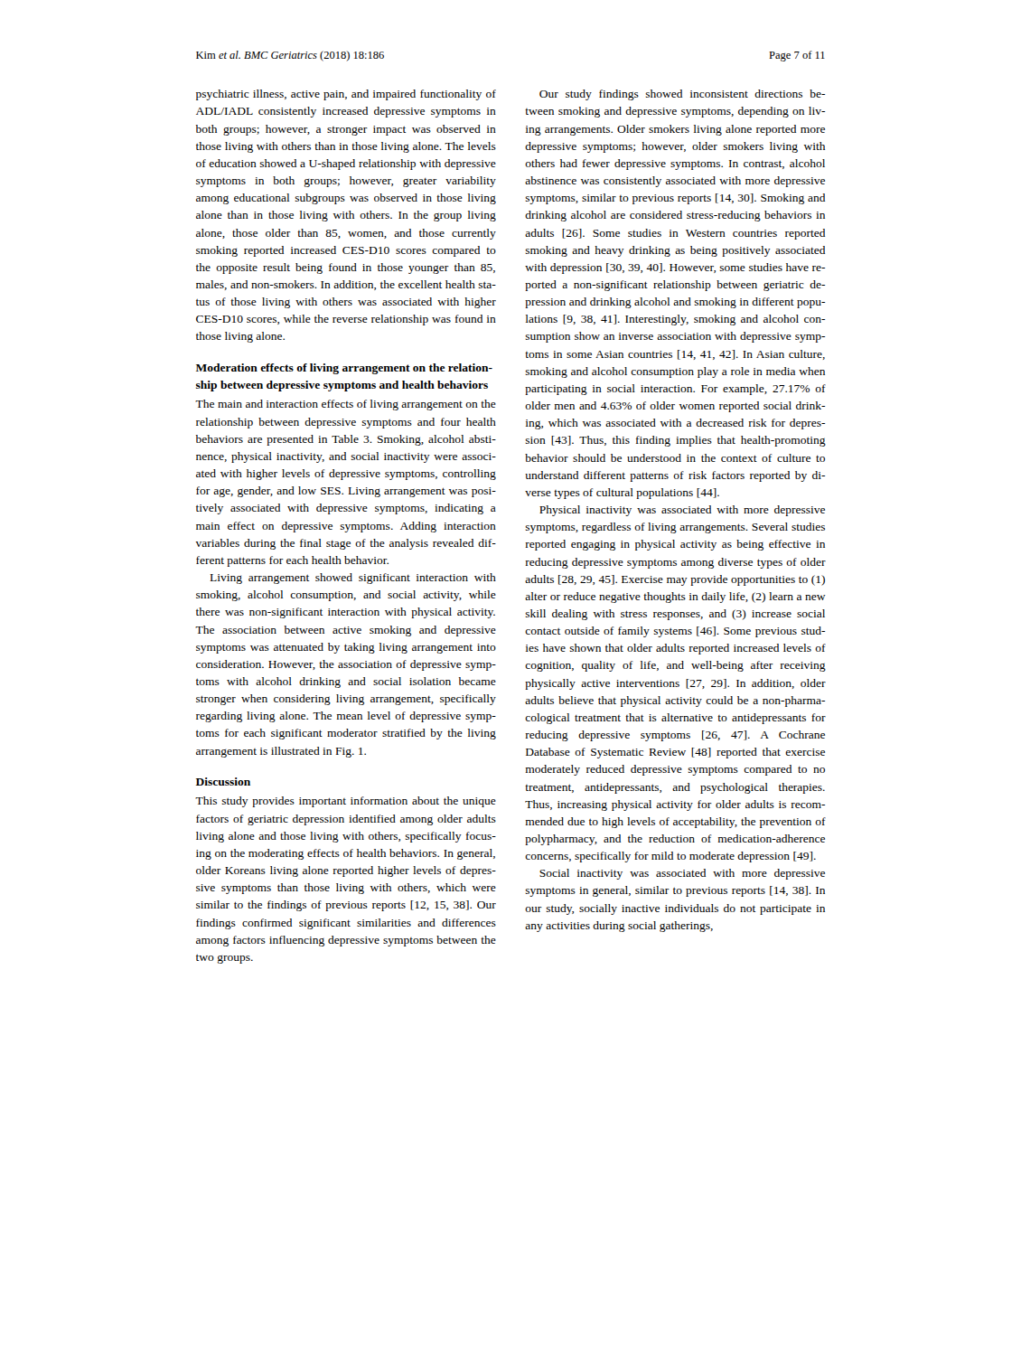Kim et al. BMC Geriatrics (2018) 18:186
Page 7 of 11
psychiatric illness, active pain, and impaired functionality of ADL/IADL consistently increased depressive symptoms in both groups; however, a stronger impact was observed in those living with others than in those living alone. The levels of education showed a U-shaped relationship with depressive symptoms in both groups; however, greater variability among educational subgroups was observed in those living alone than in those living with others. In the group living alone, those older than 85, women, and those currently smoking reported increased CES-D10 scores compared to the opposite result being found in those younger than 85, males, and non-smokers. In addition, the excellent health status of those living with others was associated with higher CES-D10 scores, while the reverse relationship was found in those living alone.
Moderation effects of living arrangement on the relationship between depressive symptoms and health behaviors
The main and interaction effects of living arrangement on the relationship between depressive symptoms and four health behaviors are presented in Table 3. Smoking, alcohol abstinence, physical inactivity, and social inactivity were associated with higher levels of depressive symptoms, controlling for age, gender, and low SES. Living arrangement was positively associated with depressive symptoms, indicating a main effect on depressive symptoms. Adding interaction variables during the final stage of the analysis revealed different patterns for each health behavior.
Living arrangement showed significant interaction with smoking, alcohol consumption, and social activity, while there was non-significant interaction with physical activity. The association between active smoking and depressive symptoms was attenuated by taking living arrangement into consideration. However, the association of depressive symptoms with alcohol drinking and social isolation became stronger when considering living arrangement, specifically regarding living alone. The mean level of depressive symptoms for each significant moderator stratified by the living arrangement is illustrated in Fig. 1.
Discussion
This study provides important information about the unique factors of geriatric depression identified among older adults living alone and those living with others, specifically focusing on the moderating effects of health behaviors. In general, older Koreans living alone reported higher levels of depressive symptoms than those living with others, which were similar to the findings of previous reports [12, 15, 38]. Our findings confirmed significant similarities and differences among factors influencing depressive symptoms between the two groups.
Our study findings showed inconsistent directions between smoking and depressive symptoms, depending on living arrangements. Older smokers living alone reported more depressive symptoms; however, older smokers living with others had fewer depressive symptoms. In contrast, alcohol abstinence was consistently associated with more depressive symptoms, similar to previous reports [14, 30]. Smoking and drinking alcohol are considered stress-reducing behaviors in adults [26]. Some studies in Western countries reported smoking and heavy drinking as being positively associated with depression [30, 39, 40]. However, some studies have reported a non-significant relationship between geriatric depression and drinking alcohol and smoking in different populations [9, 38, 41]. Interestingly, smoking and alcohol consumption show an inverse association with depressive symptoms in some Asian countries [14, 41, 42]. In Asian culture, smoking and alcohol consumption play a role in media when participating in social interaction. For example, 27.17% of older men and 4.63% of older women reported social drinking, which was associated with a decreased risk for depression [43]. Thus, this finding implies that health-promoting behavior should be understood in the context of culture to understand different patterns of risk factors reported by diverse types of cultural populations [44].
Physical inactivity was associated with more depressive symptoms, regardless of living arrangements. Several studies reported engaging in physical activity as being effective in reducing depressive symptoms among diverse types of older adults [28, 29, 45]. Exercise may provide opportunities to (1) alter or reduce negative thoughts in daily life, (2) learn a new skill dealing with stress responses, and (3) increase social contact outside of family systems [46]. Some previous studies have shown that older adults reported increased levels of cognition, quality of life, and well-being after receiving physically active interventions [27, 29]. In addition, older adults believe that physical activity could be a non-pharmacological treatment that is alternative to antidepressants for reducing depressive symptoms [26, 47]. A Cochrane Database of Systematic Review [48] reported that exercise moderately reduced depressive symptoms compared to no treatment, antidepressants, and psychological therapies. Thus, increasing physical activity for older adults is recommended due to high levels of acceptability, the prevention of polypharmacy, and the reduction of medication-adherence concerns, specifically for mild to moderate depression [49].
Social inactivity was associated with more depressive symptoms in general, similar to previous reports [14, 38]. In our study, socially inactive individuals do not participate in any activities during social gatherings,